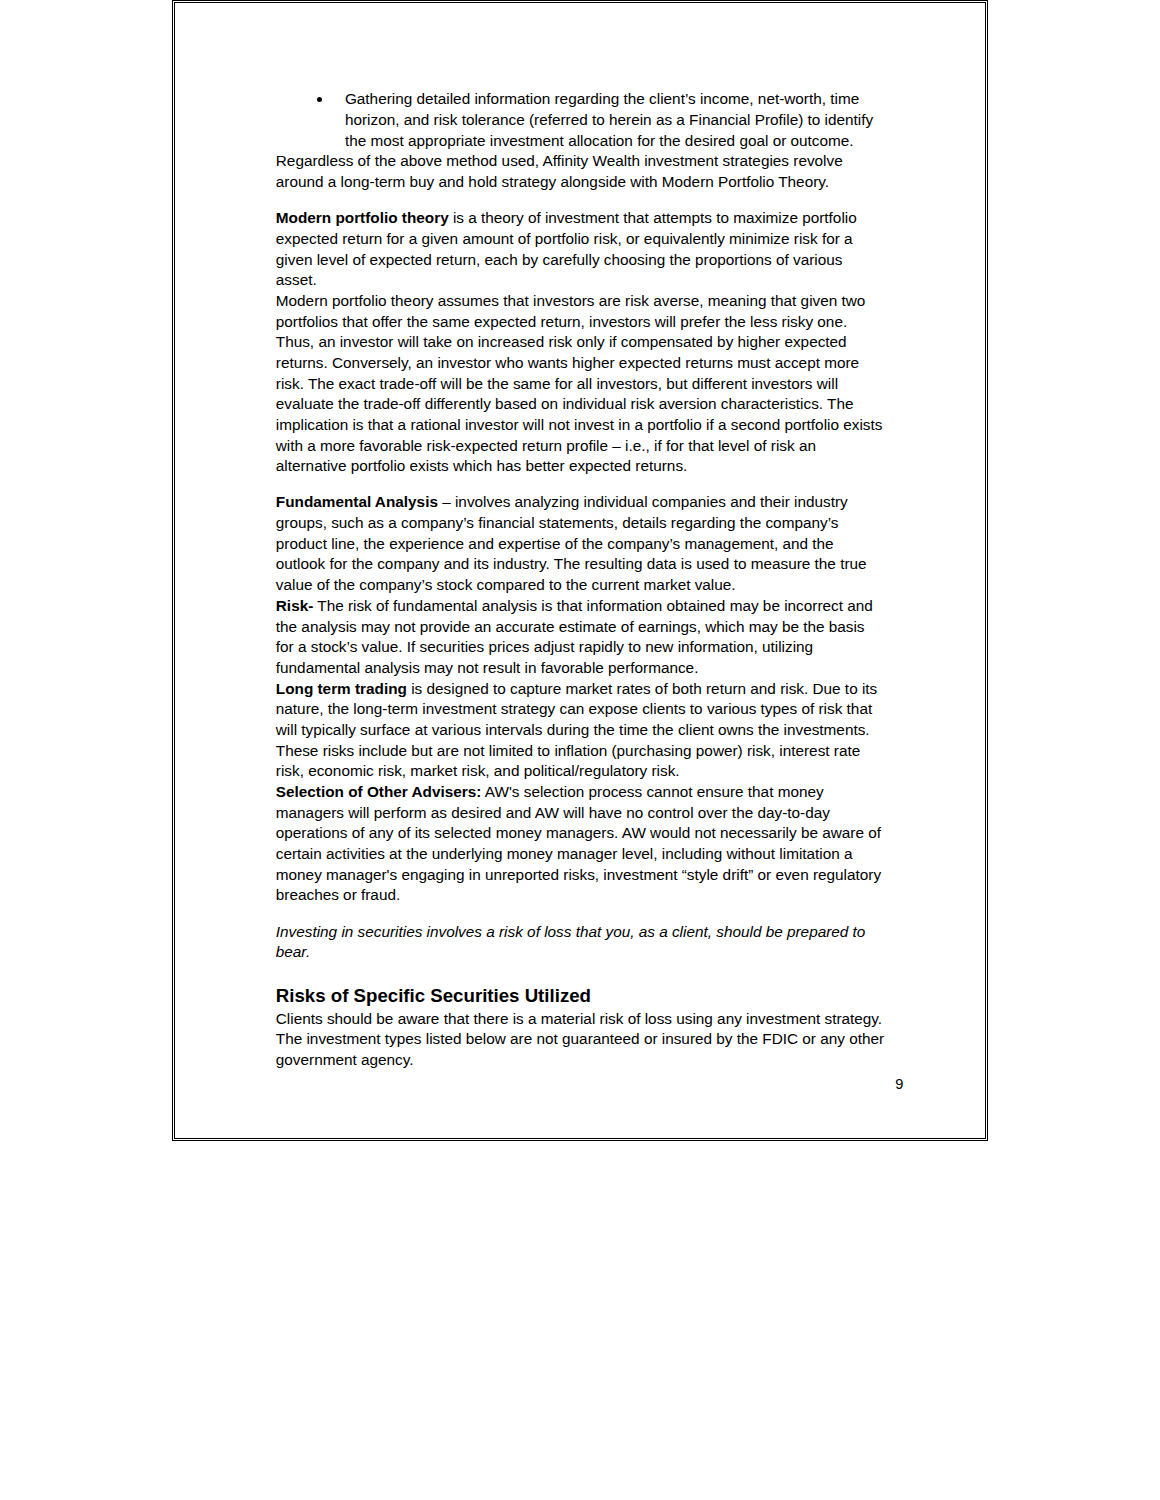Gathering detailed information regarding the client’s income, net-worth, time horizon, and risk tolerance (referred to herein as a Financial Profile) to identify the most appropriate investment allocation for the desired goal or outcome.
Regardless of the above method used, Affinity Wealth investment strategies revolve around a long-term buy and hold strategy alongside with Modern Portfolio Theory.
Modern portfolio theory is a theory of investment that attempts to maximize portfolio expected return for a given amount of portfolio risk, or equivalently minimize risk for a given level of expected return, each by carefully choosing the proportions of various asset.
Modern portfolio theory assumes that investors are risk averse, meaning that given two portfolios that offer the same expected return, investors will prefer the less risky one. Thus, an investor will take on increased risk only if compensated by higher expected returns. Conversely, an investor who wants higher expected returns must accept more risk. The exact trade-off will be the same for all investors, but different investors will evaluate the trade-off differently based on individual risk aversion characteristics. The implication is that a rational investor will not invest in a portfolio if a second portfolio exists with a more favorable risk-expected return profile – i.e., if for that level of risk an alternative portfolio exists which has better expected returns.
Fundamental Analysis – involves analyzing individual companies and their industry groups, such as a company’s financial statements, details regarding the company’s product line, the experience and expertise of the company’s management, and the outlook for the company and its industry. The resulting data is used to measure the true value of the company’s stock compared to the current market value.
Risk- The risk of fundamental analysis is that information obtained may be incorrect and the analysis may not provide an accurate estimate of earnings, which may be the basis for a stock’s value. If securities prices adjust rapidly to new information, utilizing fundamental analysis may not result in favorable performance.
Long term trading is designed to capture market rates of both return and risk. Due to its nature, the long-term investment strategy can expose clients to various types of risk that will typically surface at various intervals during the time the client owns the investments. These risks include but are not limited to inflation (purchasing power) risk, interest rate risk, economic risk, market risk, and political/regulatory risk.
Selection of Other Advisers: AW's selection process cannot ensure that money managers will perform as desired and AW will have no control over the day-to-day operations of any of its selected money managers. AW would not necessarily be aware of certain activities at the underlying money manager level, including without limitation a money manager's engaging in unreported risks, investment “style drift” or even regulatory breaches or fraud.
Investing in securities involves a risk of loss that you, as a client, should be prepared to bear.
Risks of Specific Securities Utilized
Clients should be aware that there is a material risk of loss using any investment strategy. The investment types listed below are not guaranteed or insured by the FDIC or any other government agency.
9